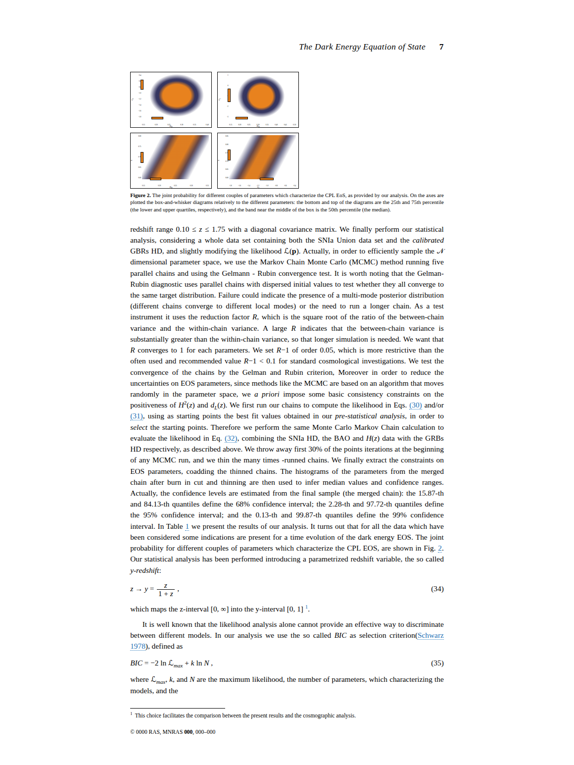The Dark Energy Equation of State 7
-0.4-0.6-0.8-1.0-1.2-1.4-1.6-1.8
w0
0.150.200.250.300.350.40
ΩM
10-1-2-3
w1
0.150.200.250.300.350.400.450.50
ΩM
0.800.750.700.650.60
h
0.150.200.250.300.35
ΩM
0.850.800.750.700.650.60
h
-1.8-1.6-1.4-1.2-1.0-0.8-0.6-0.4
w0
Figure 2. The joint probability for different couples of parameters which characterize the CPL EoS, as provided by our analysis. On the axes are plotted the box-and-whisker diagrams relatively to the different parameters: the bottom and top of the diagrams are the 25th and 75th percentile (the lower and upper quartiles, respectively), and the band near the middle of the box is the 50th percentile (the median).
redshift range 0.10 ≤ z ≤ 1.75 with a diagonal covariance matrix. We finally perform our statistical analysis, considering a whole data set containing both the SNIa Union data set and the calibrated GBRs HD, and slightly modifying the likelihood ℒ(p). Actually, in order to efficiently sample the 𝒩 dimensional parameter space, we use the Markov Chain Monte Carlo (MCMC) method running five parallel chains and using the Gelmann - Rubin convergence test. It is worth noting that the Gelman-Rubin diagnostic uses parallel chains with dispersed initial values to test whether they all converge to the same target distribution. Failure could indicate the presence of a multi-mode posterior distribution (different chains converge to different local modes) or the need to run a longer chain. As a test instrument it uses the reduction factor R, which is the square root of the ratio of the between-chain variance and the within-chain variance. A large R indicates that the between-chain variance is substantially greater than the within-chain variance, so that longer simulation is needed. We want that R converges to 1 for each parameters. We set R−1 of order 0.05, which is more restrictive than the often used and recommended value R−1 < 0.1 for standard cosmological investigations. We test the convergence of the chains by the Gelman and Rubin criterion, Moreover in order to reduce the uncertainties on EOS parameters, since methods like the MCMC are based on an algorithm that moves randomly in the parameter space, we a priori impose some basic consistency constraints on the positiveness of H2(z) and dL(z). We first run our chains to compute the likelihood in Eqs. (30) and/or (31), using as starting points the best fit values obtained in our pre-statistical analysis, in order to select the starting points. Therefore we perform the same Monte Carlo Markov Chain calculation to evaluate the likelihood in Eq. (32), combining the SNIa HD, the BAO and H(z) data with the GRBs HD respectively, as described above. We throw away first 30% of the points iterations at the beginning of any MCMC run, and we thin the many times -runned chains. We finally extract the constraints on EOS parameters, coadding the thinned chains. The histograms of the parameters from the merged chain after burn in cut and thinning are then used to infer median values and confidence ranges. Actually, the confidence levels are estimated from the final sample (the merged chain): the 15.87-th and 84.13-th quantiles define the 68% confidence interval; the 2.28-th and 97.72-th quantiles define the 95% confidence interval; and the 0.13-th and 99.87-th quantiles define the 99% confidence interval. In Table 1 we present the results of our analysis. It turns out that for all the data which have been considered some indications are present for a time evolution of the dark energy EOS. The joint probability for different couples of parameters which characterize the CPL EOS, are shown in Fig. 2. Our statistical analysis has been performed introducing a parametrized redshift variable, the so called y-redshift:
z → y = z 1 + z ,
(34)
which maps the z-interval [0, ∞] into the y-interval [0, 1] 1.
It is well known that the likelihood analysis alone cannot provide an effective way to discriminate between different models. In our analysis we use the so called BIC as selection criterion(Schwarz 1978), defined as
BIC = −2 ln ℒmax + k ln N ,
(35)
where ℒmax, k, and N are the maximum likelihood, the number of parameters, which characterizing the models, and the
1 This choice facilitates the comparison between the present results and the cosmographic analysis.
© 0000 RAS, MNRAS 000, 000–000